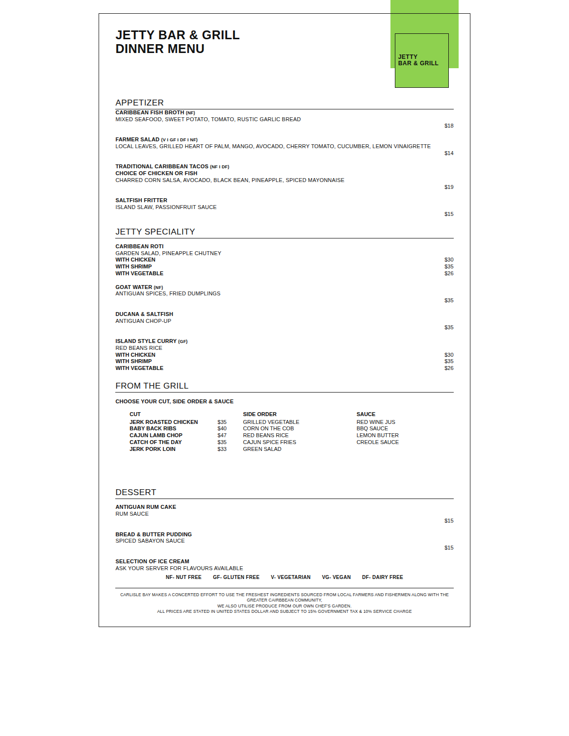Jetty Bar & Grill
Dinner Menu
JETTY BAR & GRILL
Appetizer
Caribbean Fish Broth (NF)
Mixed seafood, sweet potato, tomato, rustic garlic bread
$18
Farmer Salad (V I GF I DF I NF)
Local leaves, grilled heart of palm, mango, avocado, cherry tomato, cucumber, lemon vinaigrette
$14
Traditional Caribbean Tacos (NF I DF)
Choice of Chicken or Fish
Charred corn salsa, avocado, black bean, pineapple, spiced mayonnaise
$19
Saltfish Fritter
Island slaw, passionfruit sauce
$15
Jetty Speciality
Caribbean Roti
Garden salad, pineapple chutney
With Chicken$30
With Shrimp$35
With Vegetable$26
Goat Water (NF)
Antiguan spices, fried dumplings
$35
Ducana & Saltfish
Antiguan chop-up
$35
Island Style Curry (GF)
Red beans rice
With Chicken$30
With Shrimp$35
With Vegetable$26
From the Grill
Choose your cut, side order & sauce
Cut
Jerk Roasted Chicken$35
Baby Back Ribs$40
Cajun Lamb Chop$47
Catch of the Day$35
Jerk Pork Loin$33
Side Order
Grilled Vegetable
Corn on the Cob
Red Beans Rice
Cajun Spice Fries
Green Salad
Sauce
Red Wine Jus
BBQ Sauce
Lemon Butter
Creole Sauce
Dessert
Antiguan Rum Cake
Rum sauce
$15
Bread & Butter Pudding
Spiced sabayon sauce
$15
Selection of Ice Cream
Ask your server for flavours available
NF- Nut Free GF- Gluten Free V- Vegetarian VG- Vegan DF- Dairy Free
Carlisle Bay makes a concerted effort to use the freshest ingredients sourced from local farmers and fishermen along with the greater Cairbbean community,
we also utilise produce from our own chef's garden.
All prices are stated in United States Dollar and subject to 15% Government Tax & 10% Service Charge